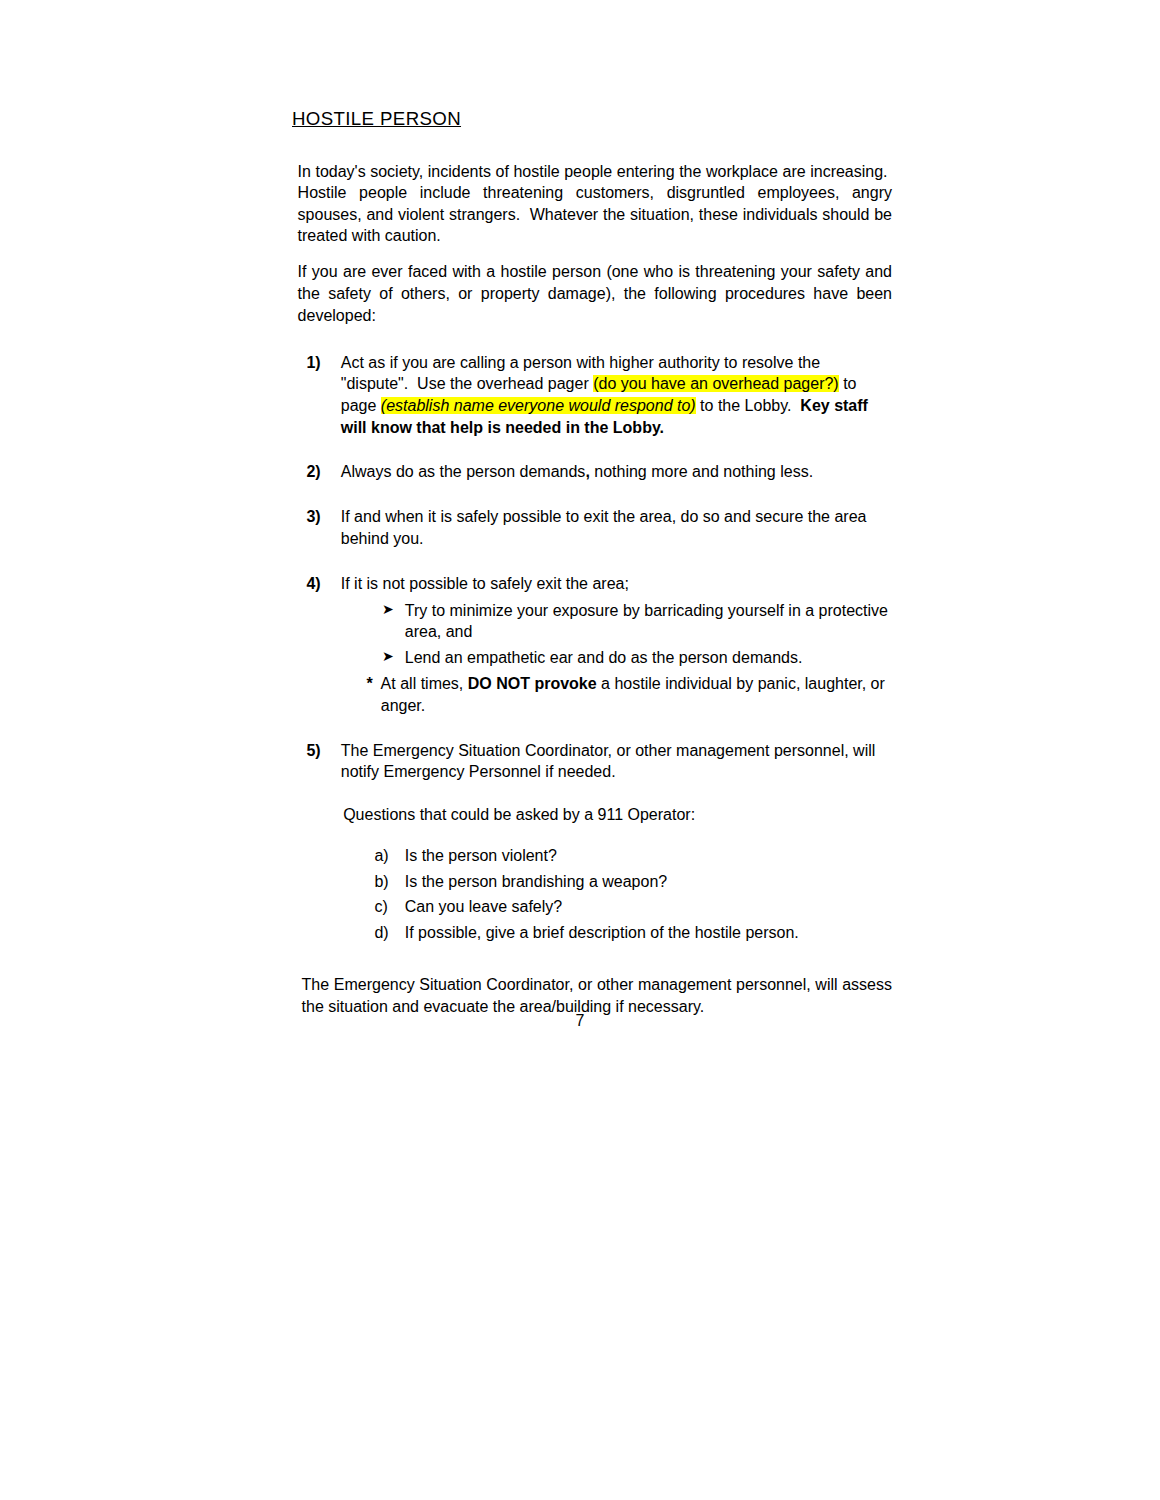HOSTILE PERSON
In today's society, incidents of hostile people entering the workplace are increasing. Hostile people include threatening customers, disgruntled employees, angry spouses, and violent strangers. Whatever the situation, these individuals should be treated with caution.
If you are ever faced with a hostile person (one who is threatening your safety and the safety of others, or property damage), the following procedures have been developed:
Act as if you are calling a person with higher authority to resolve the "dispute". Use the overhead pager (do you have an overhead pager?) to page (establish name everyone would respond to) to the Lobby. Key staff will know that help is needed in the Lobby.
Always do as the person demands, nothing more and nothing less.
If and when it is safely possible to exit the area, do so and secure the area behind you.
If it is not possible to safely exit the area;
Try to minimize your exposure by barricading yourself in a protective area, and
Lend an empathetic ear and do as the person demands.
* At all times, DO NOT provoke a hostile individual by panic, laughter, or anger.
The Emergency Situation Coordinator, or other management personnel, will notify Emergency Personnel if needed.
Questions that could be asked by a 911 Operator:
Is the person violent?
Is the person brandishing a weapon?
Can you leave safely?
If possible, give a brief description of the hostile person.
The Emergency Situation Coordinator, or other management personnel, will assess the situation and evacuate the area/building if necessary.
7